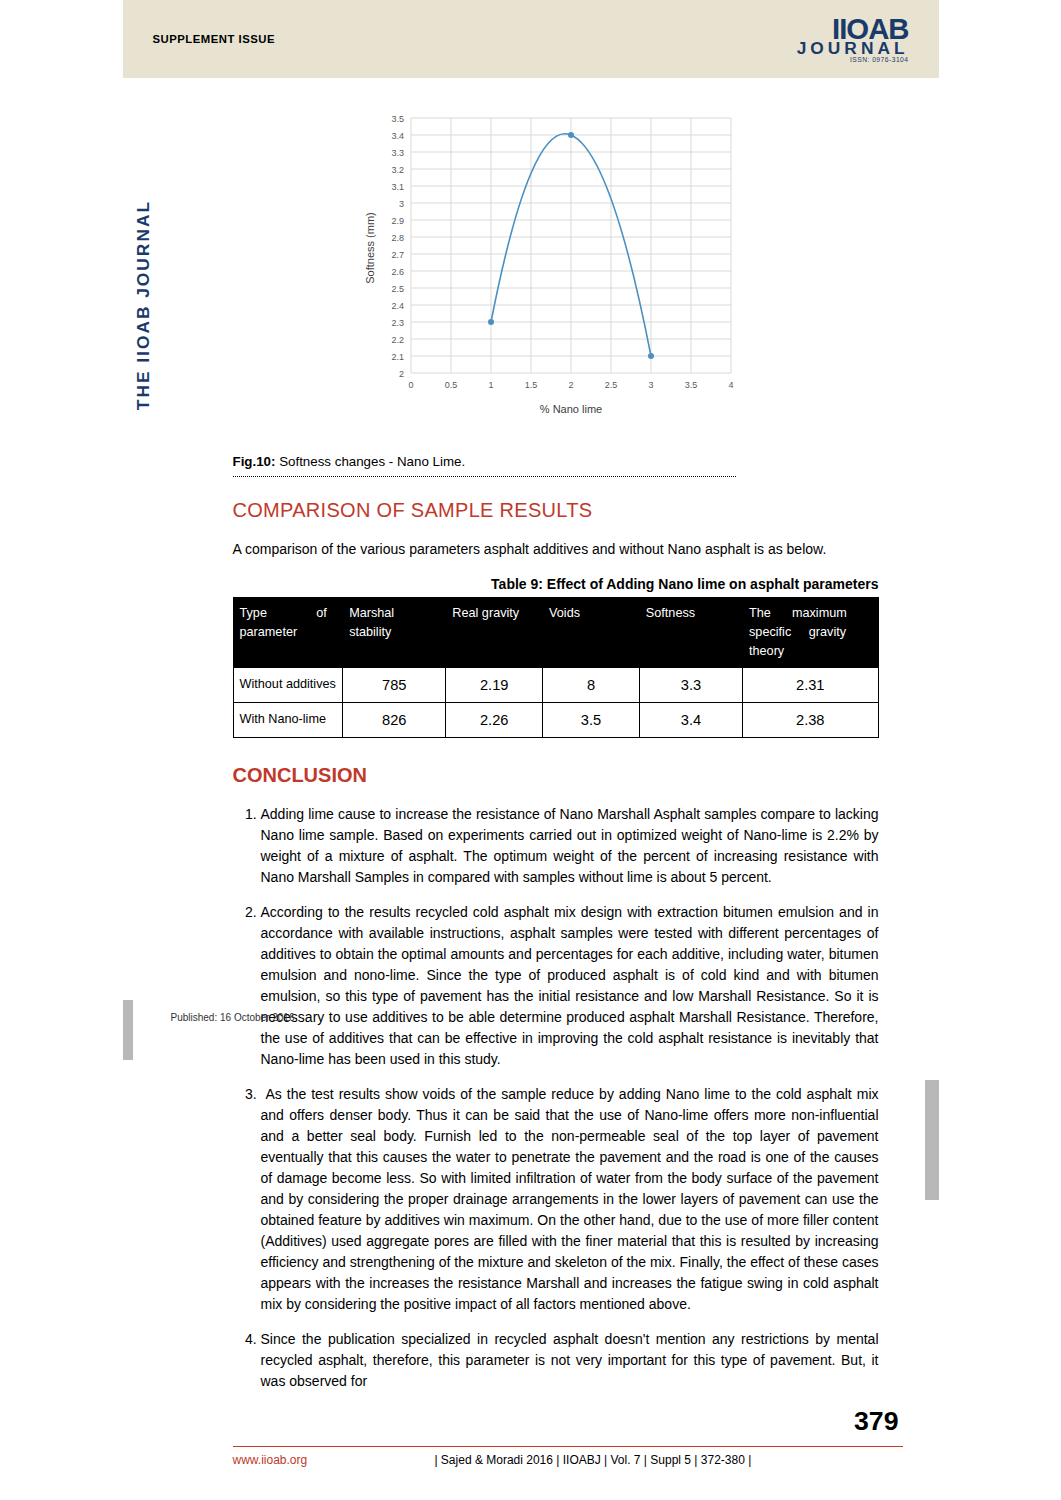SUPPLEMENT ISSUE
IIOAB
JOURNAL
ISSN: 0976-3104
THE IIOAB JOURNAL
3.5 3.4 3.3 3.2 3.1 3 2.9 2.8 2.7 2.6 2.5 2.4 2.3 2.2 2.1 2 0 0.5 1 1.5 2 2.5 3 3.5 4 Softness (mm) % Nano lime
Fig.10: Softness changes - Nano Lime.
COMPARISON OF SAMPLE RESULTS
A comparison of the various parameters asphalt additives and without Nano asphalt is as below.
Table 9: Effect of Adding Nano lime on asphalt parameters
| Type of parameter | Marshal stability | Real gravity | Voids | Softness | The maximum specific gravity theory |
| --- | --- | --- | --- | --- | --- |
| Without additives | 785 | 2.19 | 8 | 3.3 | 2.31 |
| With Nano-lime | 826 | 2.26 | 3.5 | 3.4 | 2.38 |
CONCLUSION
Adding lime cause to increase the resistance of Nano Marshall Asphalt samples compare to lacking Nano lime sample. Based on experiments carried out in optimized weight of Nano-lime is 2.2% by weight of a mixture of asphalt. The optimum weight of the percent of increasing resistance with Nano Marshall Samples in compared with samples without lime is about 5 percent.
According to the results recycled cold asphalt mix design with extraction bitumen emulsion and in accordance with available instructions, asphalt samples were tested with different percentages of additives to obtain the optimal amounts and percentages for each additive, including water, bitumen emulsion and nono-lime. Since the type of produced asphalt is of cold kind and with bitumen emulsion, so this type of pavement has the initial resistance and low Marshall Resistance. So it is necessary to use additives to be able determine produced asphalt Marshall Resistance. Therefore, the use of additives that can be effective in improving the cold asphalt resistance is inevitably that Nano-lime has been used in this study.
As the test results show voids of the sample reduce by adding Nano lime to the cold asphalt mix and offers denser body. Thus it can be said that the use of Nano-lime offers more non-influential and a better seal body. Furnish led to the non-permeable seal of the top layer of pavement eventually that this causes the water to penetrate the pavement and the road is one of the causes of damage become less. So with limited infiltration of water from the body surface of the pavement and by considering the proper drainage arrangements in the lower layers of pavement can use the obtained feature by additives win maximum. On the other hand, due to the use of more filler content (Additives) used aggregate pores are filled with the finer material that this is resulted by increasing efficiency and strengthening of the mixture and skeleton of the mix. Finally, the effect of these cases appears with the increases the resistance Marshall and increases the fatigue swing in cold asphalt mix by considering the positive impact of all factors mentioned above.
Since the publication specialized in recycled asphalt doesn't mention any restrictions by mental recycled asphalt, therefore, this parameter is not very important for this type of pavement. But, it was observed for
Published: 16 October 2016
www.iioab.org
| Sajed & Moradi 2016 | IIOABJ | Vol. 7 | Suppl 5 | 372-380 |
379